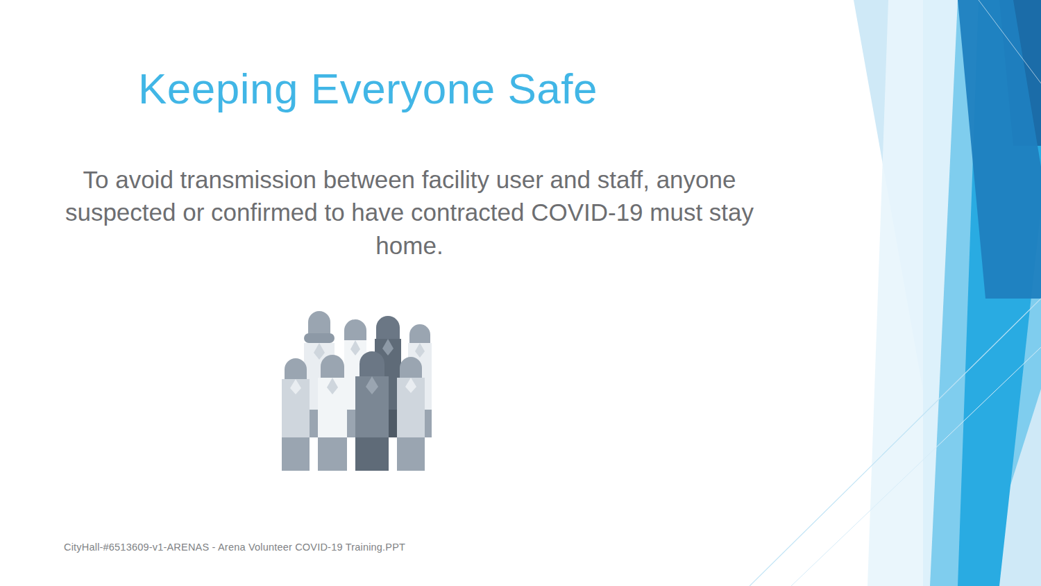Keeping Everyone Safe
To avoid transmission between facility user and staff, anyone suspected or confirmed to have contracted COVID-19 must stay home.
CityHall-#6513609-v1-ARENAS - Arena Volunteer COVID-19 Training.PPT